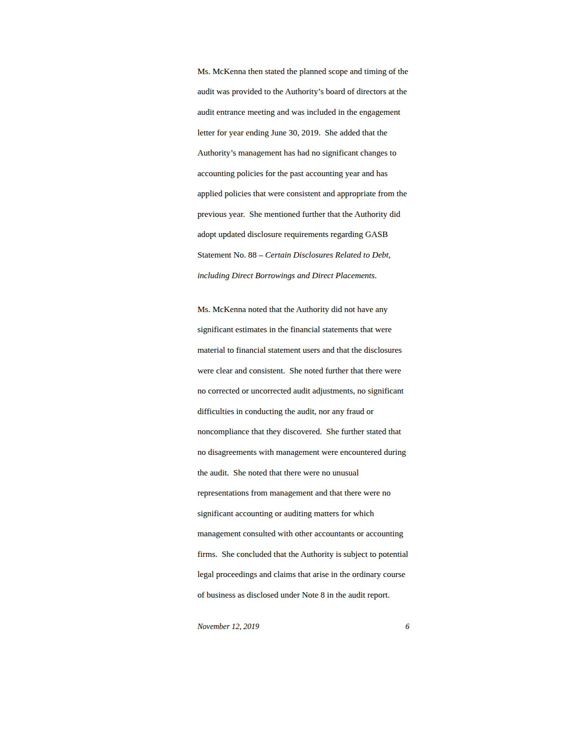Ms. McKenna then stated the planned scope and timing of the audit was provided to the Authority’s board of directors at the audit entrance meeting and was included in the engagement letter for year ending June 30, 2019. She added that the Authority’s management has had no significant changes to accounting policies for the past accounting year and has applied policies that were consistent and appropriate from the previous year. She mentioned further that the Authority did adopt updated disclosure requirements regarding GASB Statement No. 88 – Certain Disclosures Related to Debt, including Direct Borrowings and Direct Placements.
Ms. McKenna noted that the Authority did not have any significant estimates in the financial statements that were material to financial statement users and that the disclosures were clear and consistent. She noted further that there were no corrected or uncorrected audit adjustments, no significant difficulties in conducting the audit, nor any fraud or noncompliance that they discovered. She further stated that no disagreements with management were encountered during the audit. She noted that there were no unusual representations from management and that there were no significant accounting or auditing matters for which management consulted with other accountants or accounting firms. She concluded that the Authority is subject to potential legal proceedings and claims that arise in the ordinary course of business as disclosed under Note 8 in the audit report.
November 12, 2019 6